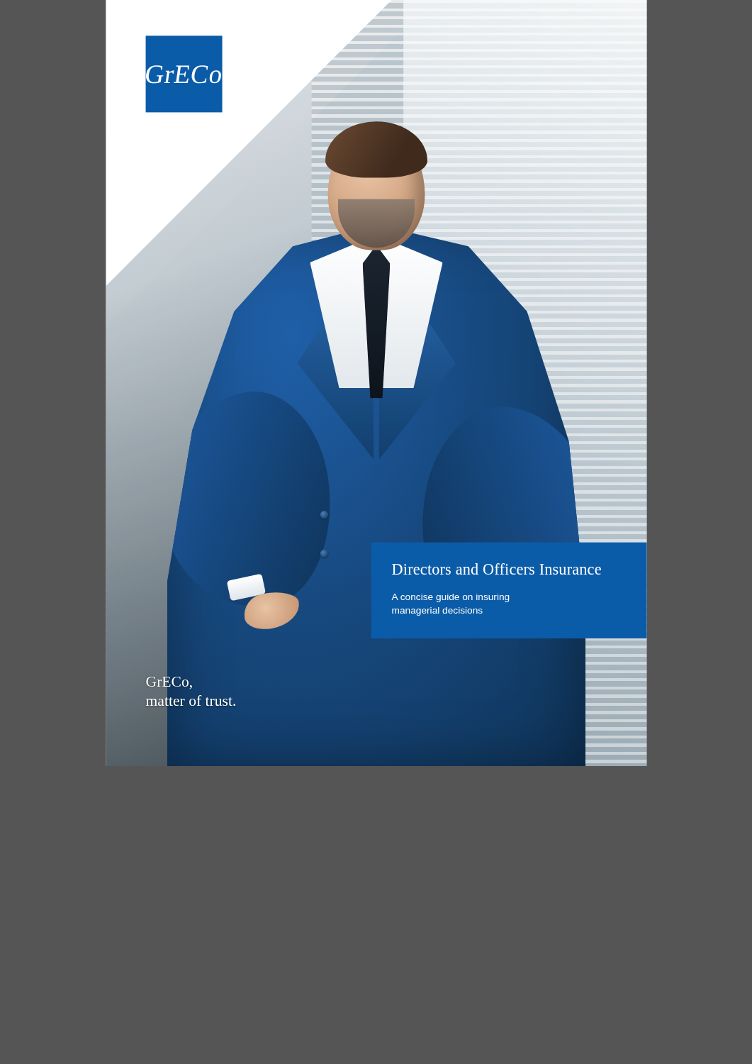GrECo®
Directors and Officers Insurance
A concise guide on insuring
managerial decisions
GrECo,
matter of trust.